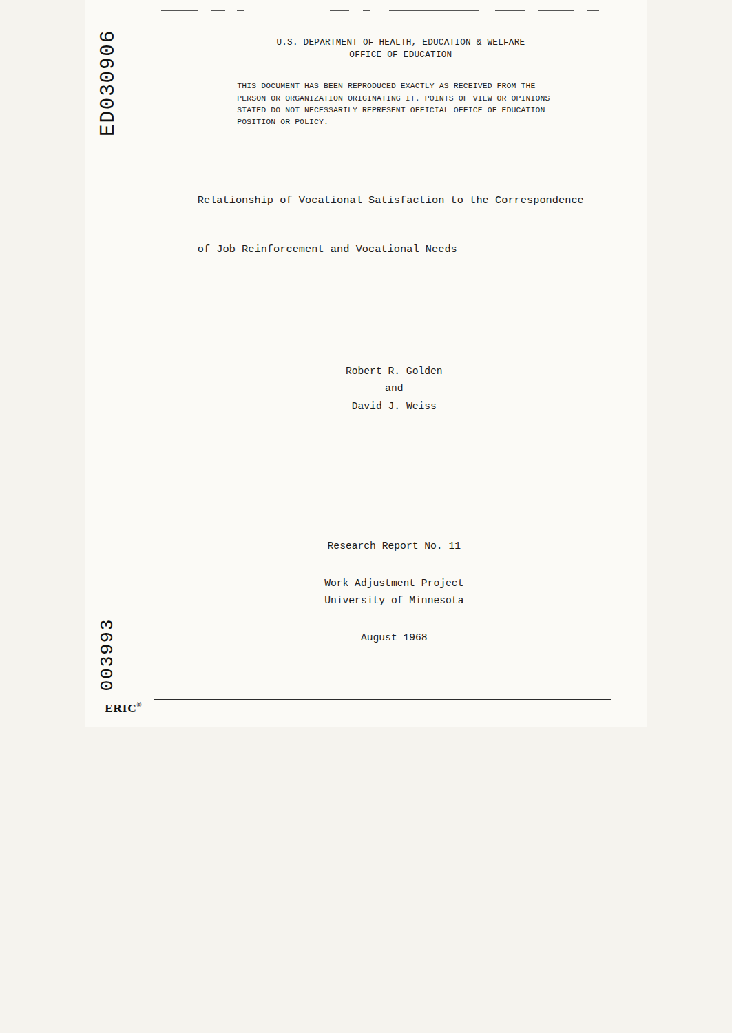ED030906
003993
ERIC®
U.S. Department of Health, Education & Welfare Office of Education
This document has been reproduced exactly as received from the person or organization originating it. Points of view or opinions stated do not necessarily represent official Office of Education position or policy.
Relationship of Vocational Satisfaction to the Correspondence
of Job Reinforcement and Vocational Needs
Robert R. Golden
and
David J. Weiss
Research Report No. 11
Work Adjustment Project
University of Minnesota
August 1968